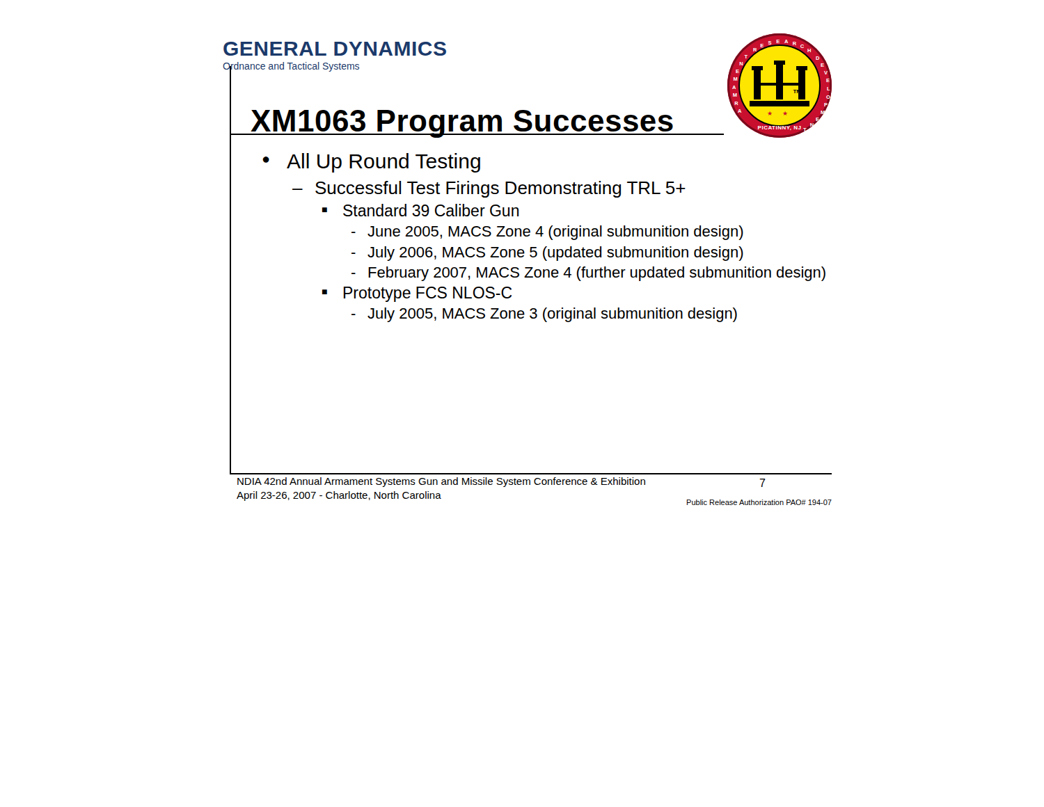GENERAL DYNAMICS
Ordnance and Tactical Systems
A R M A M E N T R E S E A R C H D E V E L O P M E N T
TM
★ ★
PICATINNY, NJ
XM1063 Program Successes
All Up Round Testing
Successful Test Firings Demonstrating TRL 5+
Standard 39 Caliber Gun
June 2005, MACS Zone 4 (original submunition design)
July 2006, MACS Zone 5 (updated submunition design)
February 2007, MACS Zone 4 (further updated submunition design)
Prototype FCS NLOS-C
July 2005, MACS Zone 3 (original submunition design)
NDIA 42nd Annual Armament Systems Gun and Missile System Conference & Exhibition April 23-26, 2007 - Charlotte, North Carolina
7
Public Release Authorization PAO# 194-07